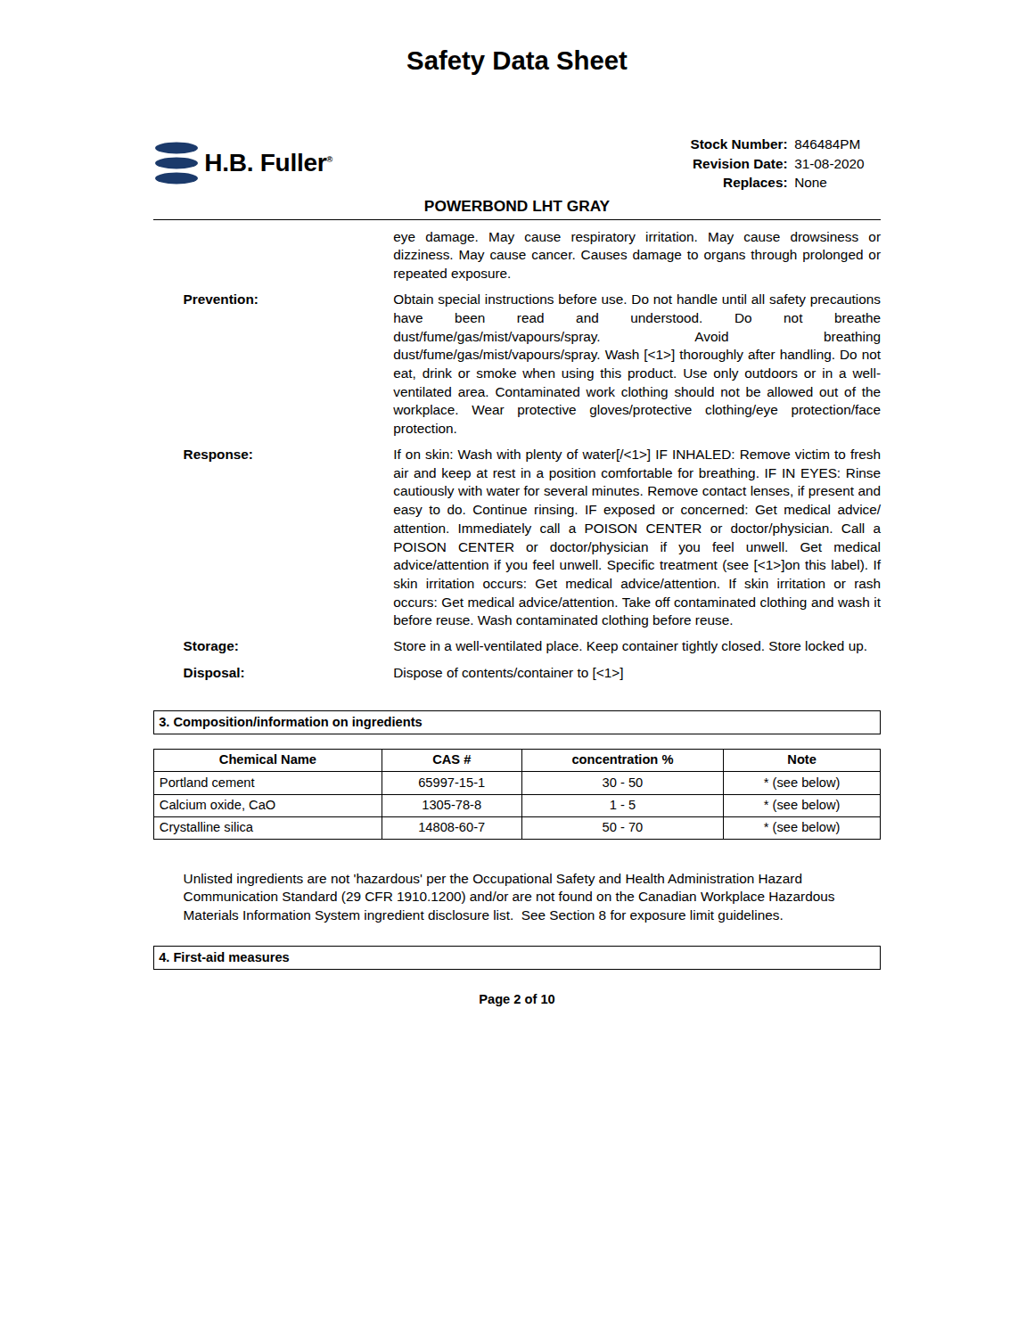Safety Data Sheet
H.B. Fuller®
| Stock Number: | 846484PM |
| Revision Date: | 31-08-2020 |
| Replaces: | None |
POWERBOND LHT GRAY
eye damage. May cause respiratory irritation. May cause drowsiness or dizziness. May cause cancer. Causes damage to organs through prolonged or repeated exposure.
| Prevention: | Obtain special instructions before use. Do not handle until all safety precautions have been read and understood. Do not breathe dust/fume/gas/mist/vapours/spray. Avoid breathing dust/fume/gas/mist/vapours/spray. Wash [<1>] thoroughly after handling. Do not eat, drink or smoke when using this product. Use only outdoors or in a well-ventilated area. Contaminated work clothing should not be allowed out of the workplace. Wear protective gloves/protective clothing/eye protection/face protection. |
| Response: | If on skin: Wash with plenty of water[/<1>] IF INHALED: Remove victim to fresh air and keep at rest in a position comfortable for breathing. IF IN EYES: Rinse cautiously with water for several minutes. Remove contact lenses, if present and easy to do. Continue rinsing. IF exposed or concerned: Get medical advice/ attention. Immediately call a POISON CENTER or doctor/physician. Call a POISON CENTER or doctor/physician if you feel unwell. Get medical advice/attention if you feel unwell. Specific treatment (see [<1>]on this label). If skin irritation occurs: Get medical advice/attention. If skin irritation or rash occurs: Get medical advice/attention. Take off contaminated clothing and wash it before reuse. Wash contaminated clothing before reuse. |
| Storage: | Store in a well-ventilated place. Keep container tightly closed. Store locked up. |
| Disposal: | Dispose of contents/container to [<1>] |
3. Composition/information on ingredients
| Chemical Name | CAS # | concentration % | Note |
| --- | --- | --- | --- |
| Portland cement | 65997-15-1 | 30 - 50 | * (see below) |
| Calcium oxide, CaO | 1305-78-8 | 1 - 5 | * (see below) |
| Crystalline silica | 14808-60-7 | 50 - 70 | * (see below) |
Unlisted ingredients are not 'hazardous' per the Occupational Safety and Health Administration Hazard Communication Standard (29 CFR 1910.1200) and/or are not found on the Canadian Workplace Hazardous Materials Information System ingredient disclosure list. See Section 8 for exposure limit guidelines.
4. First-aid measures
Page 2 of 10